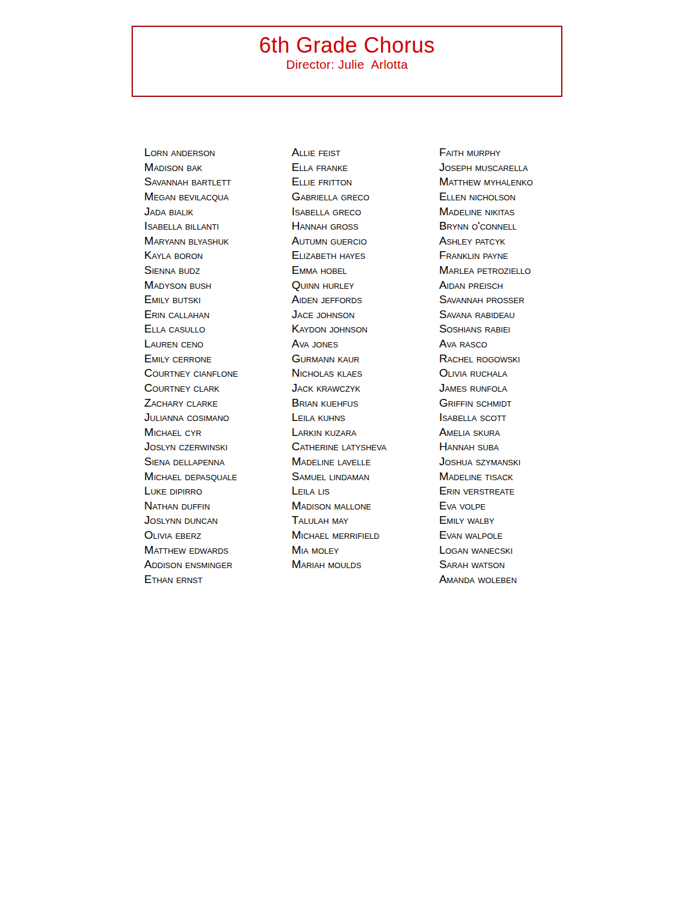6th Grade Chorus
Director: Julie Arlotta
Lorn Anderson
Madison Bak
Savannah Bartlett
Megan Bevilacqua
Jada Bialik
Isabella Billanti
Maryann Blyashuk
Kayla Boron
Sienna Budz
Madyson Bush
Emily Butski
Erin Callahan
Ella Casullo
Lauren Ceno
Emily Cerrone
Courtney Cianflone
Courtney Clark
Zachary Clarke
Julianna Cosimano
Michael Cyr
Joslyn Czerwinski
Siena Dellapenna
Michael Depasquale
Luke Dipirro
Nathan Duffin
Joslynn Duncan
Olivia Eberz
Matthew Edwards
Addison Ensminger
Ethan Ernst
Allie Feist
Ella Franke
Ellie Fritton
Gabriella Greco
Isabella Greco
Hannah Gross
Autumn Guercio
Elizabeth Hayes
Emma Hobel
Quinn Hurley
Aiden Jeffords
Jace Johnson
Kaydon Johnson
Ava Jones
Gurmann Kaur
Nicholas Klaes
Jack Krawczyk
Brian Kuehfus
Leila Kuhns
Larkin Kuzara
Catherine Latysheva
Madeline Lavelle
Samuel Lindaman
Leila Lis
Madison Mallone
Talulah May
Michael Merrifield
Mia Moley
Mariah Moulds
Faith Murphy
Joseph Muscarella
Matthew Myhalenko
Ellen Nicholson
Madeline Nikitas
Brynn O'Connell
Ashley Patcyk
Franklin Payne
Marlea Petroziello
Aidan Preisch
Savannah Prosser
Savana Rabideau
Soshians Rabiei
Ava Rasco
Rachel Rogowski
Olivia Ruchala
James Runfola
Griffin Schmidt
Isabella Scott
Amelia Skura
Hannah Suba
Joshua Szymanski
Madeline Tisack
Erin Verstreate
Eva Volpe
Emily Walby
Evan Walpole
Logan Wanecski
Sarah Watson
Amanda Woleben